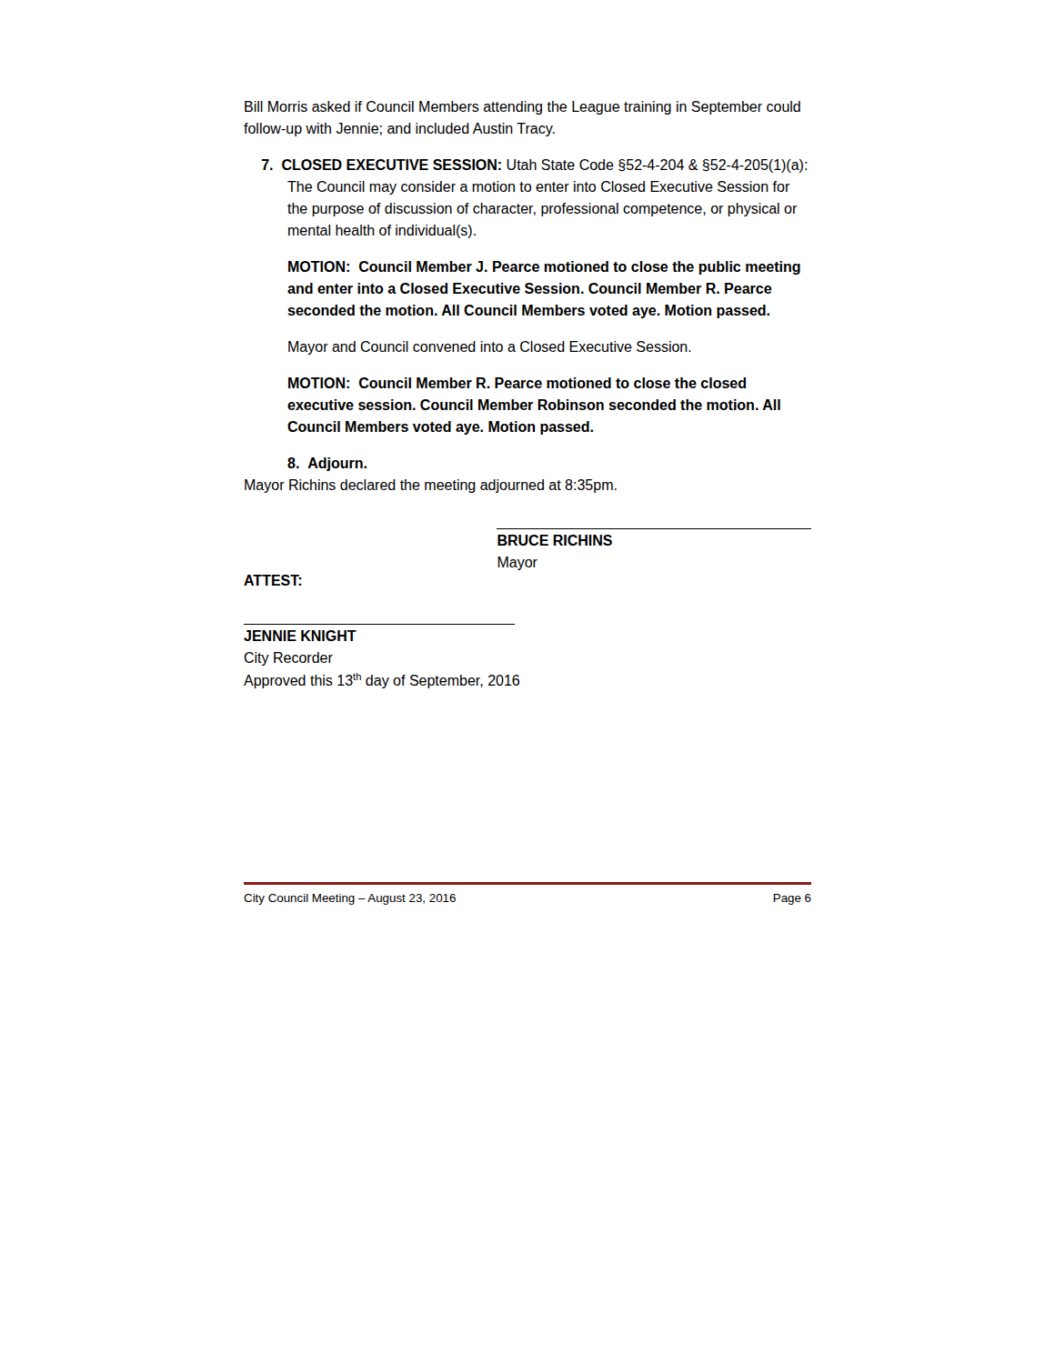Bill Morris asked if Council Members attending the League training in September could follow-up with Jennie; and included Austin Tracy.
7. CLOSED EXECUTIVE SESSION: Utah State Code §52-4-204 & §52-4-205(1)(a): The Council may consider a motion to enter into Closed Executive Session for the purpose of discussion of character, professional competence, or physical or mental health of individual(s).
MOTION: Council Member J. Pearce motioned to close the public meeting and enter into a Closed Executive Session. Council Member R. Pearce seconded the motion. All Council Members voted aye. Motion passed.
Mayor and Council convened into a Closed Executive Session.
MOTION: Council Member R. Pearce motioned to close the closed executive session. Council Member Robinson seconded the motion. All Council Members voted aye. Motion passed.
8. Adjourn.
Mayor Richins declared the meeting adjourned at 8:35pm.
| | BRUCE RICHINS |
| ATTEST: | Mayor |
JENNIE KNIGHT
City Recorder
Approved this 13th day of September, 2016
City Council Meeting – August 23, 2016 Page 6